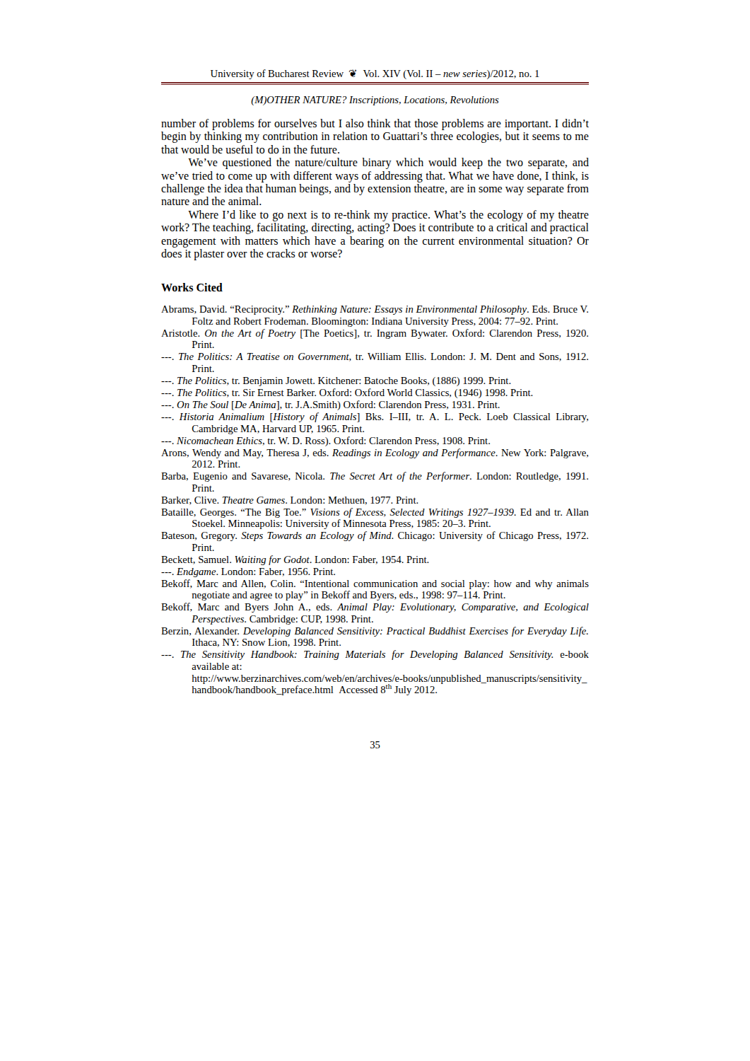University of Bucharest Review ❦ Vol. XIV (Vol. II – new series)/2012, no. 1
(M)OTHER NATURE? Inscriptions, Locations, Revolutions
number of problems for ourselves but I also think that those problems are important. I didn’t begin by thinking my contribution in relation to Guattari’s three ecologies, but it seems to me that would be useful to do in the future.
We’ve questioned the nature/culture binary which would keep the two separate, and we’ve tried to come up with different ways of addressing that. What we have done, I think, is challenge the idea that human beings, and by extension theatre, are in some way separate from nature and the animal.
Where I’d like to go next is to re-think my practice. What’s the ecology of my theatre work? The teaching, facilitating, directing, acting? Does it contribute to a critical and practical engagement with matters which have a bearing on the current environmental situation? Or does it plaster over the cracks or worse?
Works Cited
Abrams, David. “Reciprocity.” Rethinking Nature: Essays in Environmental Philosophy. Eds. Bruce V. Foltz and Robert Frodeman. Bloomington: Indiana University Press, 2004: 77–92. Print.
Aristotle. On the Art of Poetry [The Poetics], tr. Ingram Bywater. Oxford: Clarendon Press, 1920. Print.
---. The Politics: A Treatise on Government, tr. William Ellis. London: J. M. Dent and Sons, 1912. Print.
---. The Politics, tr. Benjamin Jowett. Kitchener: Batoche Books, (1886) 1999. Print.
---. The Politics, tr. Sir Ernest Barker. Oxford: Oxford World Classics, (1946) 1998. Print.
---. On The Soul [De Anima], tr. J.A.Smith) Oxford: Clarendon Press, 1931. Print.
---. Historia Animalium [History of Animals] Bks. I–III, tr. A. L. Peck. Loeb Classical Library, Cambridge MA, Harvard UP, 1965. Print.
---. Nicomachean Ethics, tr. W. D. Ross). Oxford: Clarendon Press, 1908. Print.
Arons, Wendy and May, Theresa J, eds. Readings in Ecology and Performance. New York: Palgrave, 2012. Print.
Barba, Eugenio and Savarese, Nicola. The Secret Art of the Performer. London: Routledge, 1991. Print.
Barker, Clive. Theatre Games. London: Methuen, 1977. Print.
Bataille, Georges. “The Big Toe.” Visions of Excess, Selected Writings 1927–1939. Ed and tr. Allan Stoekel. Minneapolis: University of Minnesota Press, 1985: 20–3. Print.
Bateson, Gregory. Steps Towards an Ecology of Mind. Chicago: University of Chicago Press, 1972. Print.
Beckett, Samuel. Waiting for Godot. London: Faber, 1954. Print.
---. Endgame. London: Faber, 1956. Print.
Bekoff, Marc and Allen, Colin. “Intentional communication and social play: how and why animals negotiate and agree to play” in Bekoff and Byers, eds., 1998: 97–114. Print.
Bekoff, Marc and Byers John A., eds. Animal Play: Evolutionary, Comparative, and Ecological Perspectives. Cambridge: CUP, 1998. Print.
Berzin, Alexander. Developing Balanced Sensitivity: Practical Buddhist Exercises for Everyday Life. Ithaca, NY: Snow Lion, 1998. Print.
---. The Sensitivity Handbook: Training Materials for Developing Balanced Sensitivity. e-book available at:
http://www.berzinarchives.com/web/en/archives/e-books/unpublished_manuscripts/sensitivity_handbook/handbook_preface.html Accessed 8th July 2012.
35